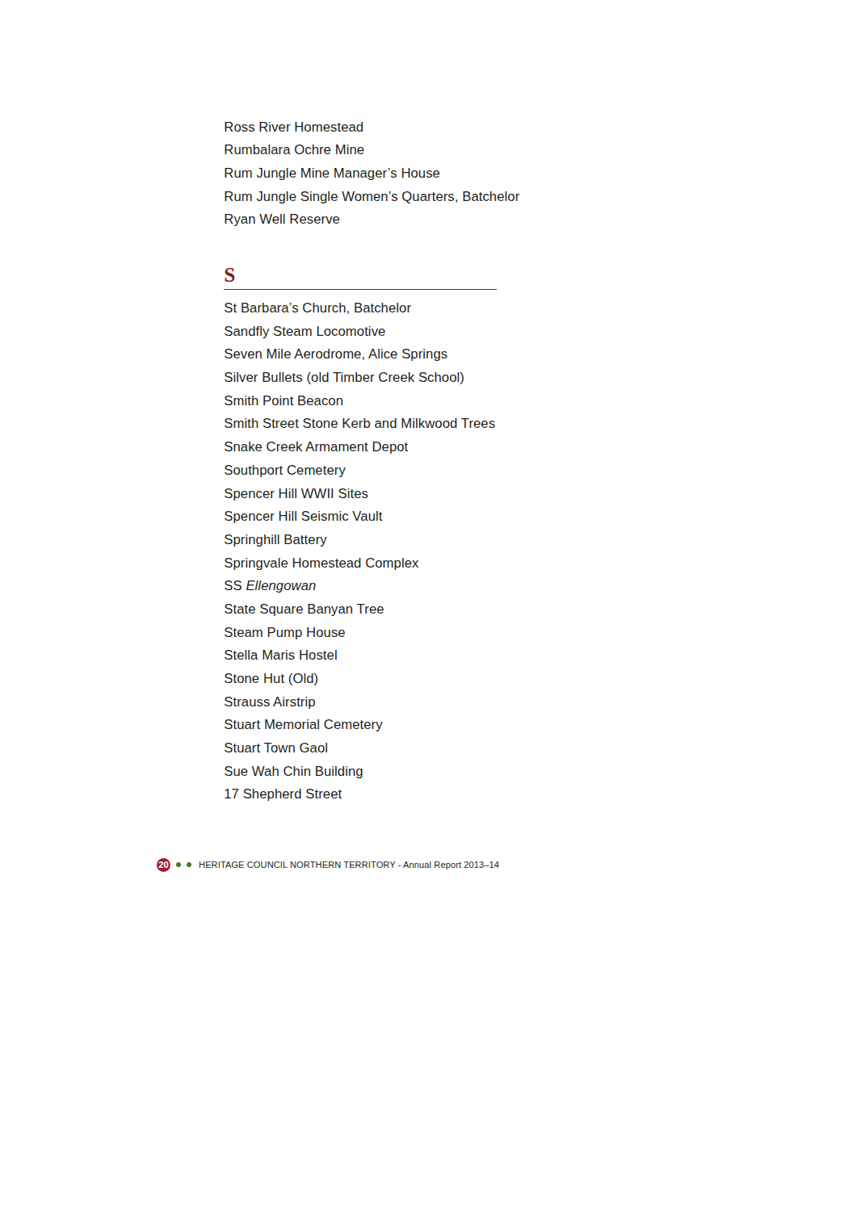Ross River Homestead
Rumbalara Ochre Mine
Rum Jungle Mine Manager’s House
Rum Jungle Single Women’s Quarters, Batchelor
Ryan Well Reserve
S
St Barbara’s Church, Batchelor
Sandfly Steam Locomotive
Seven Mile Aerodrome, Alice Springs
Silver Bullets (old Timber Creek School)
Smith Point Beacon
Smith Street Stone Kerb and Milkwood Trees
Snake Creek Armament Depot
Southport Cemetery
Spencer Hill WWII Sites
Spencer Hill Seismic Vault
Springhill Battery
Springvale Homestead Complex
SS Ellengowan
State Square Banyan Tree
Steam Pump House
Stella Maris Hostel
Stone Hut (Old)
Strauss Airstrip
Stuart Memorial Cemetery
Stuart Town Gaol
Sue Wah Chin Building
17 Shepherd Street
20 HERITAGE COUNCIL NORTHERN TERRITORY - Annual Report 2013–14